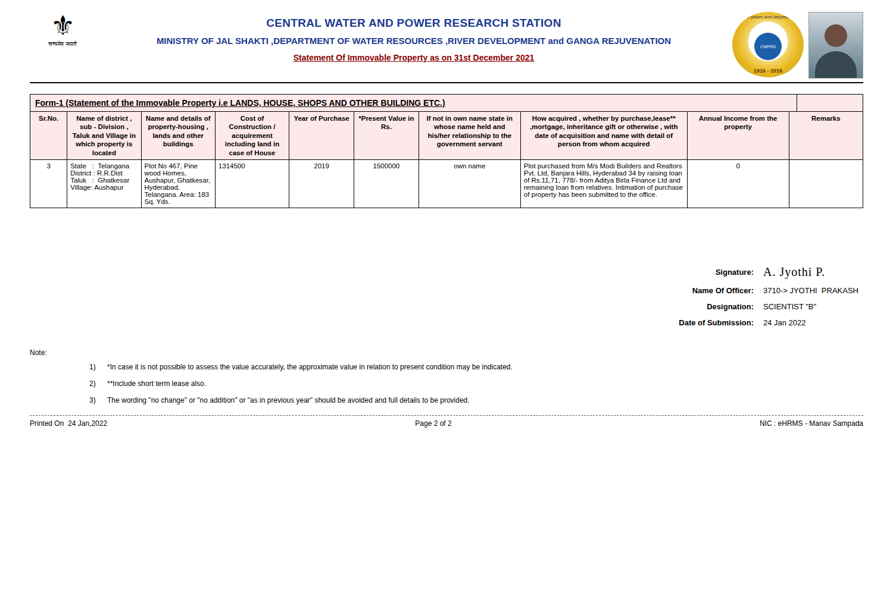⚜
सत्यमेव जयते
CENTRAL WATER AND POWER RESEARCH STATION
MINISTRY OF JAL SHAKTI ,DEPARTMENT OF WATER RESOURCES ,RIVER DEVELOPMENT and GANGA REJUVENATION
Statement Of Immovable Property as on 31st December 2021
100 years and beyond ...
CWPRS
1916 - 2016
Form-1 (Statement of the Immovable Property i.e LANDS, HOUSE, SHOPS AND OTHER BUILDING ETC.)
| Sr.No. | Name of district , sub - Division , Taluk and Village in which property is located | Name and details of property-housing , lands and other buildings | Cost of Construction / acquirement including land in case of House | Year of Purchase | *Present Value in Rs. | If not in own name state in whose name held and his/her relationship to the government servant | How acquired , whether by purchase,lease** ,mortgage, inheritance gift or otherwise , with date of acquisition and name with detail of person from whom acquired | Annual Income from the property | Remarks |
| --- | --- | --- | --- | --- | --- | --- | --- | --- | --- |
| 3 | State : Telangana District : R.R.Dist Taluk : Ghatkesar Village: Aushapur | Plot No 467, Pine wood Homes, Aushapur, Ghatkesar, Hyderabad, Telangana. Area: 183 Sq. Yds. | 1314500 | 2019 | 1500000 | own name | Plot purchased from M/s Modi Builders and Realtors Pvt. Ltd, Banjara Hills, Hyderabad 34 by raising loan of Rs.11,71, 778/- from Aditya Birla Finance Ltd and remaining loan from relatives. Intimation of purchase of property has been submitted to the office. | 0 | |
| Signature: | A. Jyothi P. |
| Name Of Officer: | 3710-> JYOTHI PRAKASH |
| Designation: | SCIENTIST "B" |
| Date of Submission: | 24 Jan 2022 |
Note:
*In case it is not possible to assess the value accurately, the approximate value in relation to present condition may be indicated.
**Include short term lease also.
The wording "no change" or "no addition" or "as in previous year" should be avoided and full details to be provided.
Printed On 24 Jan,2022
Page 2 of 2
NIC : eHRMS - Manav Sampada